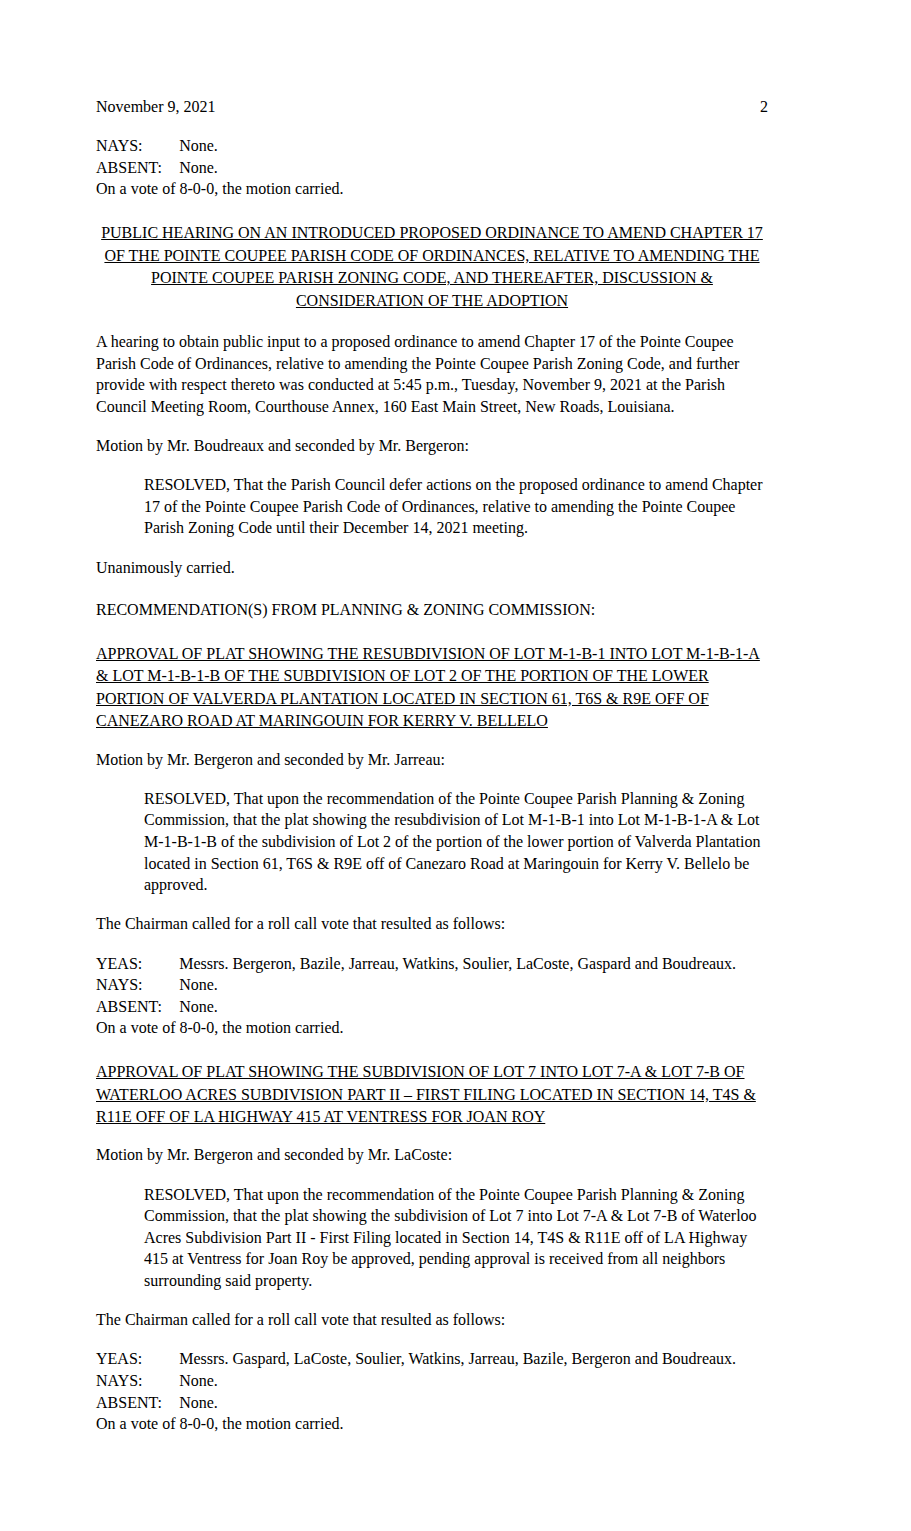November 9, 2021 2
NAYS: None.
ABSENT: None.
On a vote of 8-0-0, the motion carried.
PUBLIC HEARING ON AN INTRODUCED PROPOSED ORDINANCE TO AMEND CHAPTER 17 OF THE POINTE COUPEE PARISH CODE OF ORDINANCES, RELATIVE TO AMENDING THE POINTE COUPEE PARISH ZONING CODE, AND THEREAFTER, DISCUSSION & CONSIDERATION OF THE ADOPTION
A hearing to obtain public input to a proposed ordinance to amend Chapter 17 of the Pointe Coupee Parish Code of Ordinances, relative to amending the Pointe Coupee Parish Zoning Code, and further provide with respect thereto was conducted at 5:45 p.m., Tuesday, November 9, 2021 at the Parish Council Meeting Room, Courthouse Annex, 160 East Main Street, New Roads, Louisiana.
Motion by Mr. Boudreaux and seconded by Mr. Bergeron:
RESOLVED, That the Parish Council defer actions on the proposed ordinance to amend Chapter 17 of the Pointe Coupee Parish Code of Ordinances, relative to amending the Pointe Coupee Parish Zoning Code until their December 14, 2021 meeting.
Unanimously carried.
RECOMMENDATION(S) FROM PLANNING & ZONING COMMISSION:
APPROVAL OF PLAT SHOWING THE RESUBDIVISION OF LOT M-1-B-1 INTO LOT M-1-B-1-A & LOT M-1-B-1-B OF THE SUBDIVISION OF LOT 2 OF THE PORTION OF THE LOWER PORTION OF VALVERDA PLANTATION LOCATED IN SECTION 61, T6S & R9E OFF OF CANEZARO ROAD AT MARINGOUIN FOR KERRY V. BELLELO
Motion by Mr. Bergeron and seconded by Mr. Jarreau:
RESOLVED, That upon the recommendation of the Pointe Coupee Parish Planning & Zoning Commission, that the plat showing the resubdivision of Lot M-1-B-1 into Lot M-1-B-1-A & Lot M-1-B-1-B of the subdivision of Lot 2 of the portion of the lower portion of Valverda Plantation located in Section 61, T6S & R9E off of Canezaro Road at Maringouin for Kerry V. Bellelo be approved.
The Chairman called for a roll call vote that resulted as follows:
YEAS: Messrs. Bergeron, Bazile, Jarreau, Watkins, Soulier, LaCoste, Gaspard and Boudreaux.
NAYS: None.
ABSENT: None.
On a vote of 8-0-0, the motion carried.
APPROVAL OF PLAT SHOWING THE SUBDIVISION OF LOT 7 INTO LOT 7-A & LOT 7-B OF WATERLOO ACRES SUBDIVISION PART II – FIRST FILING LOCATED IN SECTION 14, T4S & R11E OFF OF LA HIGHWAY 415 AT VENTRESS FOR JOAN ROY
Motion by Mr. Bergeron and seconded by Mr. LaCoste:
RESOLVED, That upon the recommendation of the Pointe Coupee Parish Planning & Zoning Commission, that the plat showing the subdivision of Lot 7 into Lot 7-A & Lot 7-B of Waterloo Acres Subdivision Part II - First Filing located in Section 14, T4S & R11E off of LA Highway 415 at Ventress for Joan Roy be approved, pending approval is received from all neighbors surrounding said property.
The Chairman called for a roll call vote that resulted as follows:
YEAS: Messrs. Gaspard, LaCoste, Soulier, Watkins, Jarreau, Bazile, Bergeron and Boudreaux.
NAYS: None.
ABSENT: None.
On a vote of 8-0-0, the motion carried.